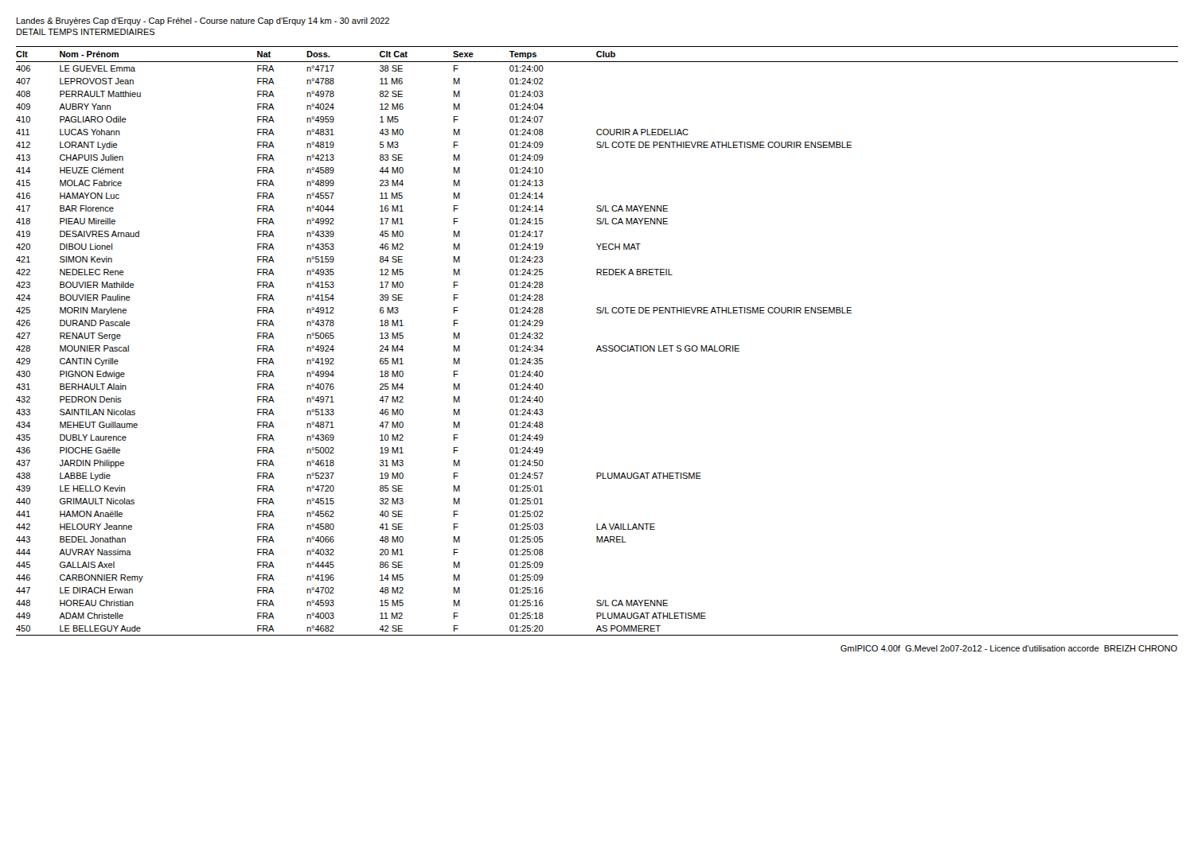Landes & Bruyères Cap d'Erquy - Cap Fréhel - Course nature Cap d'Erquy 14 km - 30 avril 2022
DETAIL TEMPS INTERMEDIAIRES
| Clt | Nom - Prénom | Nat | Doss. | Clt Cat | Sexe | Temps | Club |
| --- | --- | --- | --- | --- | --- | --- | --- |
| 406 | LE GUEVEL Emma | FRA | n°4717 | 38 SE | F | 01:24:00 | |
| 407 | LEPROVOST Jean | FRA | n°4788 | 11 M6 | M | 01:24:02 | |
| 408 | PERRAULT Matthieu | FRA | n°4978 | 82 SE | M | 01:24:03 | |
| 409 | AUBRY Yann | FRA | n°4024 | 12 M6 | M | 01:24:04 | |
| 410 | PAGLIARO Odile | FRA | n°4959 | 1 M5 | F | 01:24:07 | |
| 411 | LUCAS Yohann | FRA | n°4831 | 43 M0 | M | 01:24:08 | COURIR A PLEDELIAC |
| 412 | LORANT Lydie | FRA | n°4819 | 5 M3 | F | 01:24:09 | S/L COTE DE PENTHIEVRE ATHLETISME COURIR ENSEMBLE |
| 413 | CHAPUIS Julien | FRA | n°4213 | 83 SE | M | 01:24:09 | |
| 414 | HEUZE Clément | FRA | n°4589 | 44 M0 | M | 01:24:10 | |
| 415 | MOLAC Fabrice | FRA | n°4899 | 23 M4 | M | 01:24:13 | |
| 416 | HAMAYON Luc | FRA | n°4557 | 11 M5 | M | 01:24:14 | |
| 417 | BAR Florence | FRA | n°4044 | 16 M1 | F | 01:24:14 | S/L CA MAYENNE |
| 418 | PIEAU Mireille | FRA | n°4992 | 17 M1 | F | 01:24:15 | S/L CA MAYENNE |
| 419 | DESAIVRES Arnaud | FRA | n°4339 | 45 M0 | M | 01:24:17 | |
| 420 | DIBOU Lionel | FRA | n°4353 | 46 M2 | M | 01:24:19 | YECH MAT |
| 421 | SIMON Kevin | FRA | n°5159 | 84 SE | M | 01:24:23 | |
| 422 | NEDELEC Rene | FRA | n°4935 | 12 M5 | M | 01:24:25 | REDEK A BRETEIL |
| 423 | BOUVIER Mathilde | FRA | n°4153 | 17 M0 | F | 01:24:28 | |
| 424 | BOUVIER Pauline | FRA | n°4154 | 39 SE | F | 01:24:28 | |
| 425 | MORIN Marylene | FRA | n°4912 | 6 M3 | F | 01:24:28 | S/L COTE DE PENTHIEVRE ATHLETISME COURIR ENSEMBLE |
| 426 | DURAND Pascale | FRA | n°4378 | 18 M1 | F | 01:24:29 | |
| 427 | RENAUT Serge | FRA | n°5065 | 13 M5 | M | 01:24:32 | |
| 428 | MOUNIER Pascal | FRA | n°4924 | 24 M4 | M | 01:24:34 | ASSOCIATION LET S GO MALORIE |
| 429 | CANTIN Cyrille | FRA | n°4192 | 65 M1 | M | 01:24:35 | |
| 430 | PIGNON Edwige | FRA | n°4994 | 18 M0 | F | 01:24:40 | |
| 431 | BERHAULT Alain | FRA | n°4076 | 25 M4 | M | 01:24:40 | |
| 432 | PEDRON Denis | FRA | n°4971 | 47 M2 | M | 01:24:40 | |
| 433 | SAINTILAN Nicolas | FRA | n°5133 | 46 M0 | M | 01:24:43 | |
| 434 | MEHEUT Guillaume | FRA | n°4871 | 47 M0 | M | 01:24:48 | |
| 435 | DUBLY Laurence | FRA | n°4369 | 10 M2 | F | 01:24:49 | |
| 436 | PIOCHE Gaëlle | FRA | n°5002 | 19 M1 | F | 01:24:49 | |
| 437 | JARDIN Philippe | FRA | n°4618 | 31 M3 | M | 01:24:50 | |
| 438 | LABBE Lydie | FRA | n°5237 | 19 M0 | F | 01:24:57 | PLUMAUGAT ATHETISME |
| 439 | LE HELLO Kevin | FRA | n°4720 | 85 SE | M | 01:25:01 | |
| 440 | GRIMAULT Nicolas | FRA | n°4515 | 32 M3 | M | 01:25:01 | |
| 441 | HAMON Anaëlle | FRA | n°4562 | 40 SE | F | 01:25:02 | |
| 442 | HELOURY Jeanne | FRA | n°4580 | 41 SE | F | 01:25:03 | LA VAILLANTE |
| 443 | BEDEL Jonathan | FRA | n°4066 | 48 M0 | M | 01:25:05 | MAREL |
| 444 | AUVRAY Nassima | FRA | n°4032 | 20 M1 | F | 01:25:08 | |
| 445 | GALLAIS Axel | FRA | n°4445 | 86 SE | M | 01:25:09 | |
| 446 | CARBONNIER Remy | FRA | n°4196 | 14 M5 | M | 01:25:09 | |
| 447 | LE DIRACH Erwan | FRA | n°4702 | 48 M2 | M | 01:25:16 | |
| 448 | HOREAU Christian | FRA | n°4593 | 15 M5 | M | 01:25:16 | S/L CA MAYENNE |
| 449 | ADAM Christelle | FRA | n°4003 | 11 M2 | F | 01:25:18 | PLUMAUGAT ATHLETISME |
| 450 | LE BELLEGUY Aude | FRA | n°4682 | 42 SE | F | 01:25:20 | AS POMMERET |
| GmIPICO 4.00f G.Mevel 2o07-2o12 - Licence d'utilisation accorde BREIZH CHRONO |